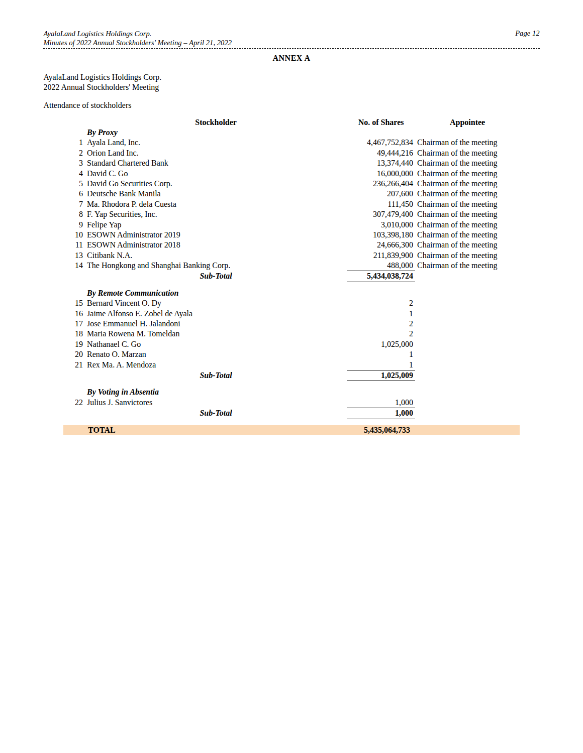AyalaLand Logistics Holdings Corp.
Minutes of 2022 Annual Stockholders' Meeting – April 21, 2022
Page 12
ANNEX A
AyalaLand Logistics Holdings Corp.
2022 Annual Stockholders' Meeting
Attendance of stockholders
| | Stockholder | No. of Shares | Appointee |
| --- | --- | --- | --- |
| | By Proxy | | |
| 1 | Ayala Land, Inc. | 4,467,752,834 | Chairman of the meeting |
| 2 | Orion Land Inc. | 49,444,216 | Chairman of the meeting |
| 3 | Standard Chartered Bank | 13,374,440 | Chairman of the meeting |
| 4 | David C. Go | 16,000,000 | Chairman of the meeting |
| 5 | David Go Securities Corp. | 236,266,404 | Chairman of the meeting |
| 6 | Deutsche Bank Manila | 207,600 | Chairman of the meeting |
| 7 | Ma. Rhodora P. dela Cuesta | 111,450 | Chairman of the meeting |
| 8 | F. Yap Securities, Inc. | 307,479,400 | Chairman of the meeting |
| 9 | Felipe Yap | 3,010,000 | Chairman of the meeting |
| 10 | ESOWN Administrator 2019 | 103,398,180 | Chairman of the meeting |
| 11 | ESOWN Administrator 2018 | 24,666,300 | Chairman of the meeting |
| 13 | Citibank N.A. | 211,839,900 | Chairman of the meeting |
| 14 | The Hongkong and Shanghai Banking Corp. | 488,000 | Chairman of the meeting |
| | Sub-Total | 5,434,038,724 | |
| | By Remote Communication | | |
| 15 | Bernard Vincent O. Dy | 2 | |
| 16 | Jaime Alfonso E. Zobel de Ayala | 1 | |
| 17 | Jose Emmanuel H. Jalandoni | 2 | |
| 18 | Maria Rowena M. Tomeldan | 2 | |
| 19 | Nathanael C. Go | 1,025,000 | |
| 20 | Renato O. Marzan | 1 | |
| 21 | Rex Ma. A. Mendoza | 1 | |
| | Sub-Total | 1,025,009 | |
| | By Voting in Absentia | | |
| 22 | Julius J. Sanvictores | 1,000 | |
| | Sub-Total | 1,000 | |
| | TOTAL | 5,435,064,733 | |